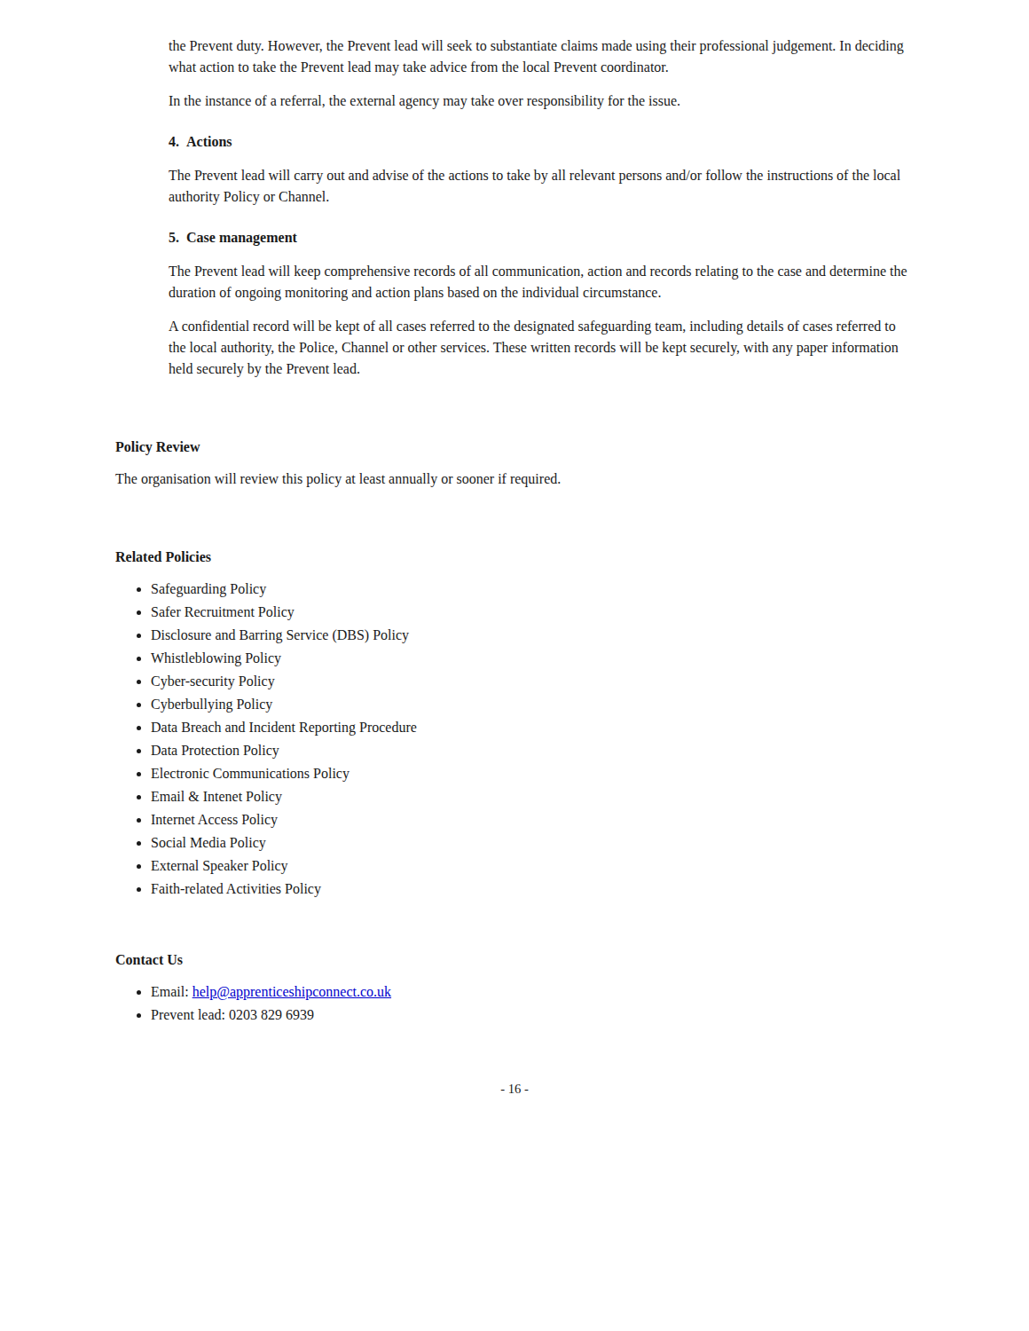the Prevent duty. However, the Prevent lead will seek to substantiate claims made using their professional judgement. In deciding what action to take the Prevent lead may take advice from the local Prevent coordinator.
In the instance of a referral, the external agency may take over responsibility for the issue.
4. Actions
The Prevent lead will carry out and advise of the actions to take by all relevant persons and/or follow the instructions of the local authority Policy or Channel.
5. Case management
The Prevent lead will keep comprehensive records of all communication, action and records relating to the case and determine the duration of ongoing monitoring and action plans based on the individual circumstance.
A confidential record will be kept of all cases referred to the designated safeguarding team, including details of cases referred to the local authority, the Police, Channel or other services. These written records will be kept securely, with any paper information held securely by the Prevent lead.
Policy Review
The organisation will review this policy at least annually or sooner if required.
Related Policies
Safeguarding Policy
Safer Recruitment Policy
Disclosure and Barring Service (DBS) Policy
Whistleblowing Policy
Cyber-security Policy
Cyberbullying Policy
Data Breach and Incident Reporting Procedure
Data Protection Policy
Electronic Communications Policy
Email & Intenet Policy
Internet Access Policy
Social Media Policy
External Speaker Policy
Faith-related Activities Policy
Contact Us
Email: help@apprenticeshipconnect.co.uk
Prevent lead: 0203 829 6939
- 16 -